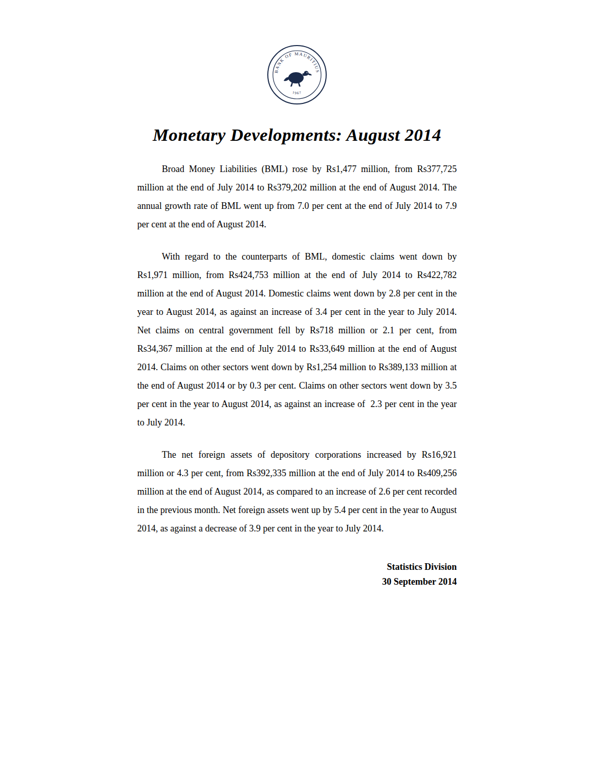BANK OF MAURITIUS 1967
Monetary Developments: August 2014
Broad Money Liabilities (BML) rose by Rs1,477 million, from Rs377,725 million at the end of July 2014 to Rs379,202 million at the end of August 2014. The annual growth rate of BML went up from 7.0 per cent at the end of July 2014 to 7.9 per cent at the end of August 2014.
With regard to the counterparts of BML, domestic claims went down by Rs1,971 million, from Rs424,753 million at the end of July 2014 to Rs422,782 million at the end of August 2014. Domestic claims went down by 2.8 per cent in the year to August 2014, as against an increase of 3.4 per cent in the year to July 2014. Net claims on central government fell by Rs718 million or 2.1 per cent, from Rs34,367 million at the end of July 2014 to Rs33,649 million at the end of August 2014. Claims on other sectors went down by Rs1,254 million to Rs389,133 million at the end of August 2014 or by 0.3 per cent. Claims on other sectors went down by 3.5 per cent in the year to August 2014, as against an increase of 2.3 per cent in the year to July 2014.
The net foreign assets of depository corporations increased by Rs16,921 million or 4.3 per cent, from Rs392,335 million at the end of July 2014 to Rs409,256 million at the end of August 2014, as compared to an increase of 2.6 per cent recorded in the previous month. Net foreign assets went up by 5.4 per cent in the year to August 2014, as against a decrease of 3.9 per cent in the year to July 2014.
Statistics Division
30 September 2014